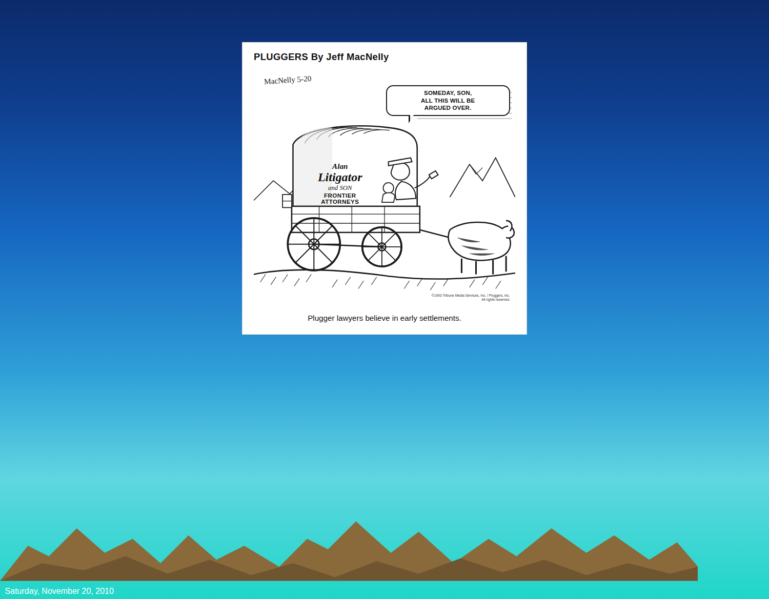PLUGGERS By Jeff MacNelly
MacNelly 5-20
SOMEDAY, SON,
ALL THIS WILL BE
ARGUED OVER.
Alan Litigator and SON FRONTIER
ATTORNEYS
©1993 Tribune Media Services, Inc. / Pluggers, Inc.
All rights reserved.
Plugger lawyers believe in early settlements.
Saturday, November 20, 2010